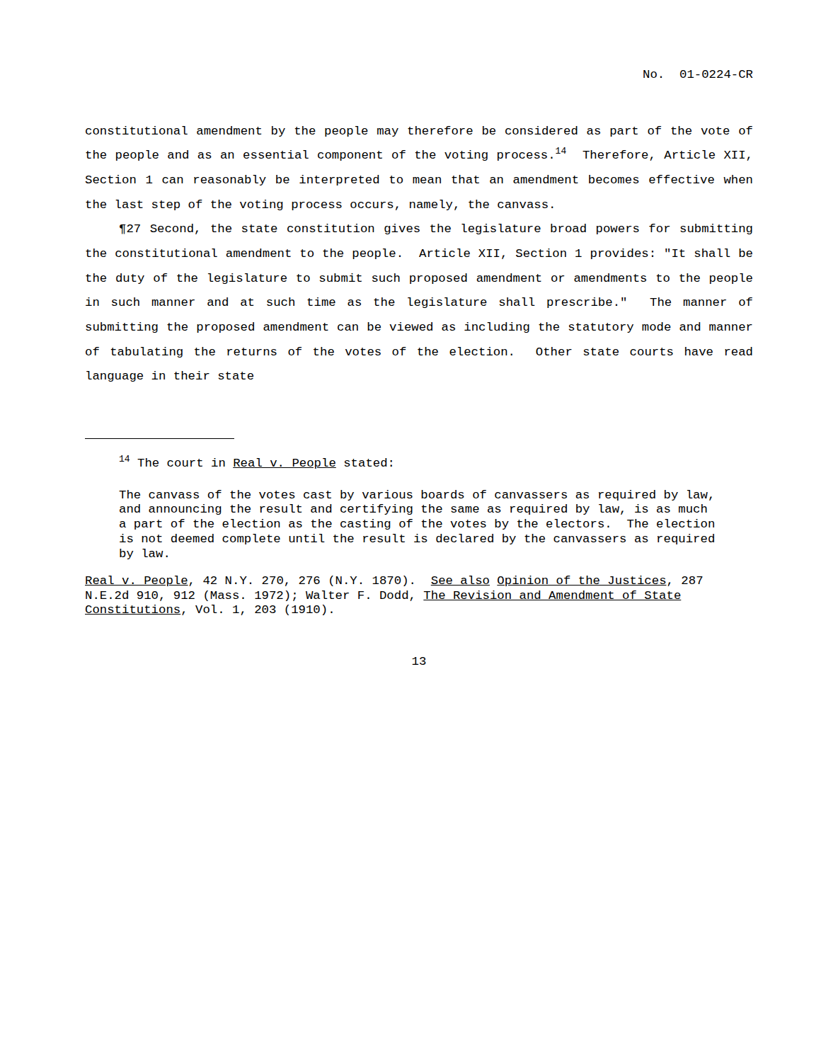No. 01-0224-CR
constitutional amendment by the people may therefore be considered as part of the vote of the people and as an essential component of the voting process.14 Therefore, Article XII, Section 1 can reasonably be interpreted to mean that an amendment becomes effective when the last step of the voting process occurs, namely, the canvass.
¶27 Second, the state constitution gives the legislature broad powers for submitting the constitutional amendment to the people. Article XII, Section 1 provides: "It shall be the duty of the legislature to submit such proposed amendment or amendments to the people in such manner and at such time as the legislature shall prescribe." The manner of submitting the proposed amendment can be viewed as including the statutory mode and manner of tabulating the returns of the votes of the election. Other state courts have read language in their state
14 The court in Real v. People stated:
The canvass of the votes cast by various boards of canvassers as required by law, and announcing the result and certifying the same as required by law, is as much a part of the election as the casting of the votes by the electors. The election is not deemed complete until the result is declared by the canvassers as required by law.
Real v. People, 42 N.Y. 270, 276 (N.Y. 1870). See also Opinion of the Justices, 287 N.E.2d 910, 912 (Mass. 1972); Walter F. Dodd, The Revision and Amendment of State Constitutions, Vol. 1, 203 (1910).
13